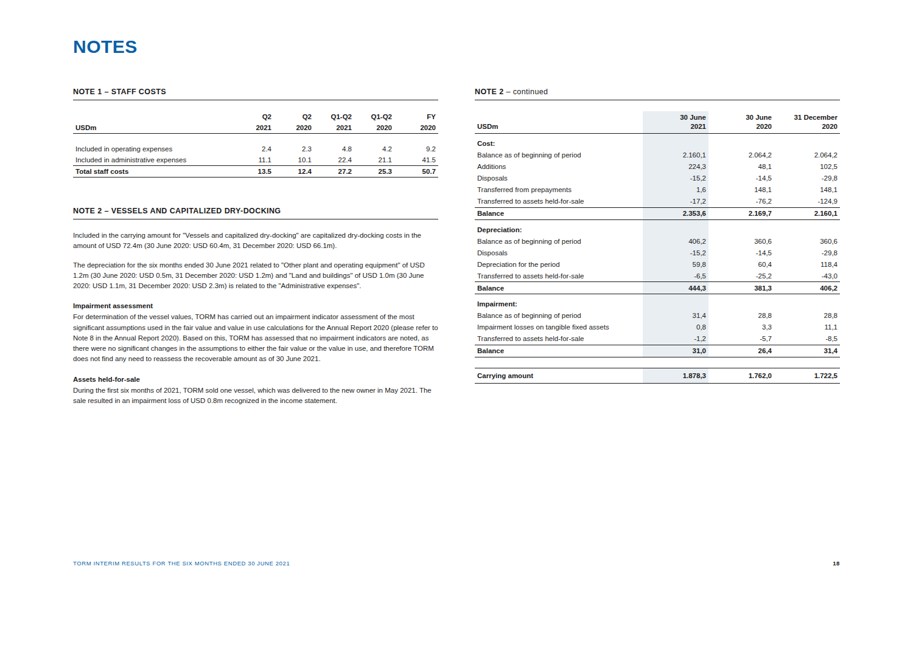NOTES
NOTE 1 – STAFF COSTS
| | Q2 | Q2 | Q1-Q2 | Q1-Q2 | FY |
| --- | --- | --- | --- | --- | --- |
| USDm | 2021 | 2020 | 2021 | 2020 | 2020 |
| Included in operating expenses | 2.4 | 2.3 | 4.8 | 4.2 | 9.2 |
| Included in administrative expenses | 11.1 | 10.1 | 22.4 | 21.1 | 41.5 |
| Total staff costs | 13.5 | 12.4 | 27.2 | 25.3 | 50.7 |
NOTE 2 – VESSELS AND CAPITALIZED DRY-DOCKING
Included in the carrying amount for "Vessels and capitalized dry-docking" are capitalized dry-docking costs in the amount of USD 72.4m (30 June 2020: USD 60.4m, 31 December 2020: USD 66.1m).
The depreciation for the six months ended 30 June 2021 related to "Other plant and operating equipment" of USD 1.2m (30 June 2020: USD 0.5m, 31 December 2020: USD 1.2m) and "Land and buildings" of USD 1.0m (30 June 2020: USD 1.1m, 31 December 2020: USD 2.3m) is related to the "Administrative expenses".
Impairment assessment
For determination of the vessel values, TORM has carried out an impairment indicator assessment of the most significant assumptions used in the fair value and value in use calculations for the Annual Report 2020 (please refer to Note 8 in the Annual Report 2020). Based on this, TORM has assessed that no impairment indicators are noted, as there were no significant changes in the assumptions to either the fair value or the value in use, and therefore TORM does not find any need to reassess the recoverable amount as of 30 June 2021.
Assets held-for-sale
During the first six months of 2021, TORM sold one vessel, which was delivered to the new owner in May 2021. The sale resulted in an impairment loss of USD 0.8m recognized in the income statement.
NOTE 2 – continued
| | 30 June | 30 June | 31 December |
| --- | --- | --- | --- |
| USDm | 2021 | 2020 | 2020 |
| Cost: | | | |
| Balance as of beginning of period | 2.160,1 | 2.064,2 | 2.064,2 |
| Additions | 224,3 | 48,1 | 102,5 |
| Disposals | -15,2 | -14,5 | -29,8 |
| Transferred from prepayments | 1,6 | 148,1 | 148,1 |
| Transferred to assets held-for-sale | -17,2 | -76,2 | -124,9 |
| Balance | 2.353,6 | 2.169,7 | 2.160,1 |
| Depreciation: | | | |
| Balance as of beginning of period | 406,2 | 360,6 | 360,6 |
| Disposals | -15,2 | -14,5 | -29,8 |
| Depreciation for the period | 59,8 | 60,4 | 118,4 |
| Transferred to assets held-for-sale | -6,5 | -25,2 | -43,0 |
| Balance | 444,3 | 381,3 | 406,2 |
| Impairment: | | | |
| Balance as of beginning of period | 31,4 | 28,8 | 28,8 |
| Impairment losses on tangible fixed assets | 0,8 | 3,3 | 11,1 |
| Transferred to assets held-for-sale | -1,2 | -5,7 | -8,5 |
| Balance | 31,0 | 26,4 | 31,4 |
| Carrying amount | 1.878,3 | 1.762,0 | 1.722,5 |
TORM INTERIM RESULTS FOR THE SIX MONTHS ENDED 30 JUNE 2021 18